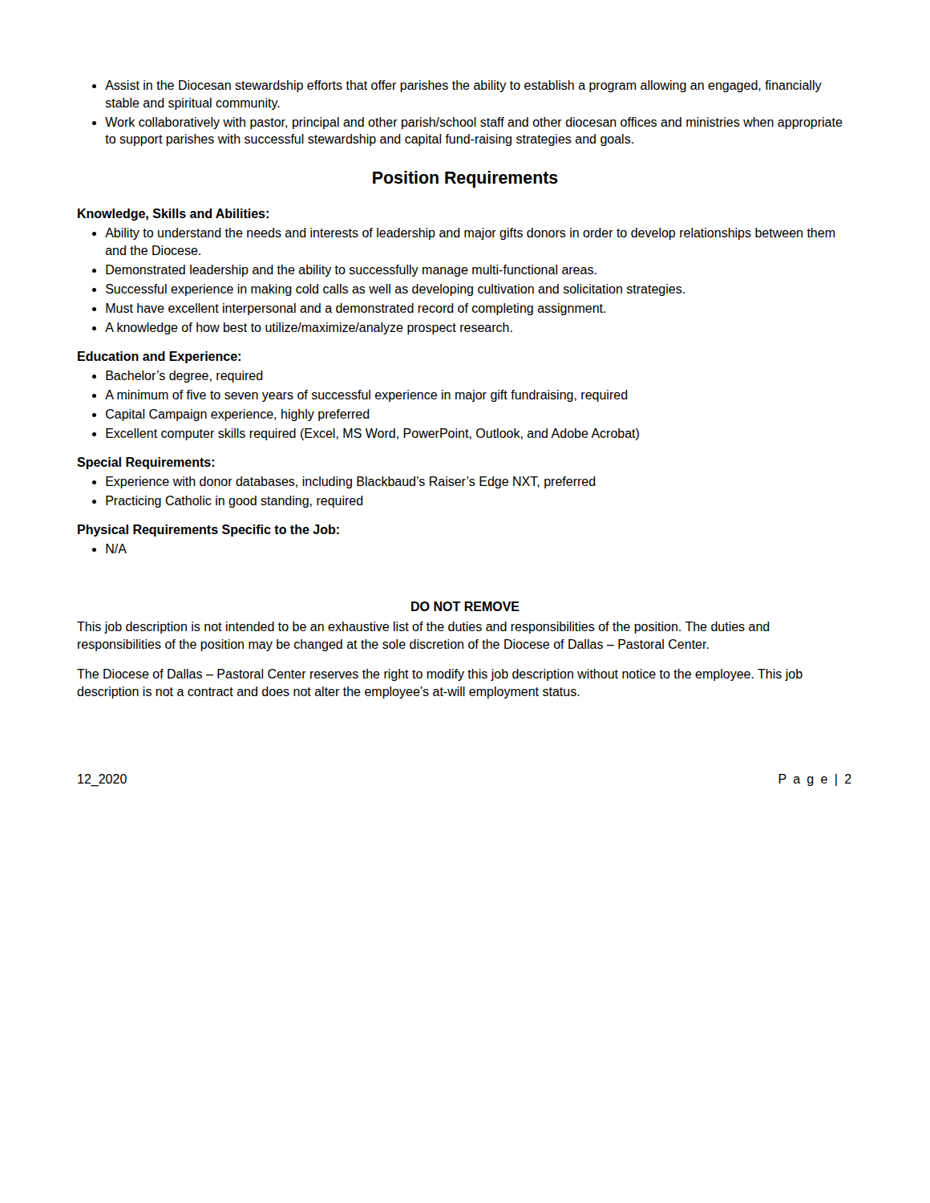Assist in the Diocesan stewardship efforts that offer parishes the ability to establish a program allowing an engaged, financially stable and spiritual community.
Work collaboratively with pastor, principal and other parish/school staff and other diocesan offices and ministries when appropriate to support parishes with successful stewardship and capital fund-raising strategies and goals.
Position Requirements
Knowledge, Skills and Abilities:
Ability to understand the needs and interests of leadership and major gifts donors in order to develop relationships between them and the Diocese.
Demonstrated leadership and the ability to successfully manage multi-functional areas.
Successful experience in making cold calls as well as developing cultivation and solicitation strategies.
Must have excellent interpersonal and a demonstrated record of completing assignment.
A knowledge of how best to utilize/maximize/analyze prospect research.
Education and Experience:
Bachelor’s degree, required
A minimum of five to seven years of successful experience in major gift fundraising, required
Capital Campaign experience, highly preferred
Excellent computer skills required (Excel, MS Word, PowerPoint, Outlook, and Adobe Acrobat)
Special Requirements:
Experience with donor databases, including Blackbaud’s Raiser’s Edge NXT, preferred
Practicing Catholic in good standing, required
Physical Requirements Specific to the Job:
N/A
DO NOT REMOVE
This job description is not intended to be an exhaustive list of the duties and responsibilities of the position. The duties and responsibilities of the position may be changed at the sole discretion of the Diocese of Dallas – Pastoral Center.
The Diocese of Dallas – Pastoral Center reserves the right to modify this job description without notice to the employee. This job description is not a contract and does not alter the employee’s at-will employment status.
12_2020 P a g e | 2